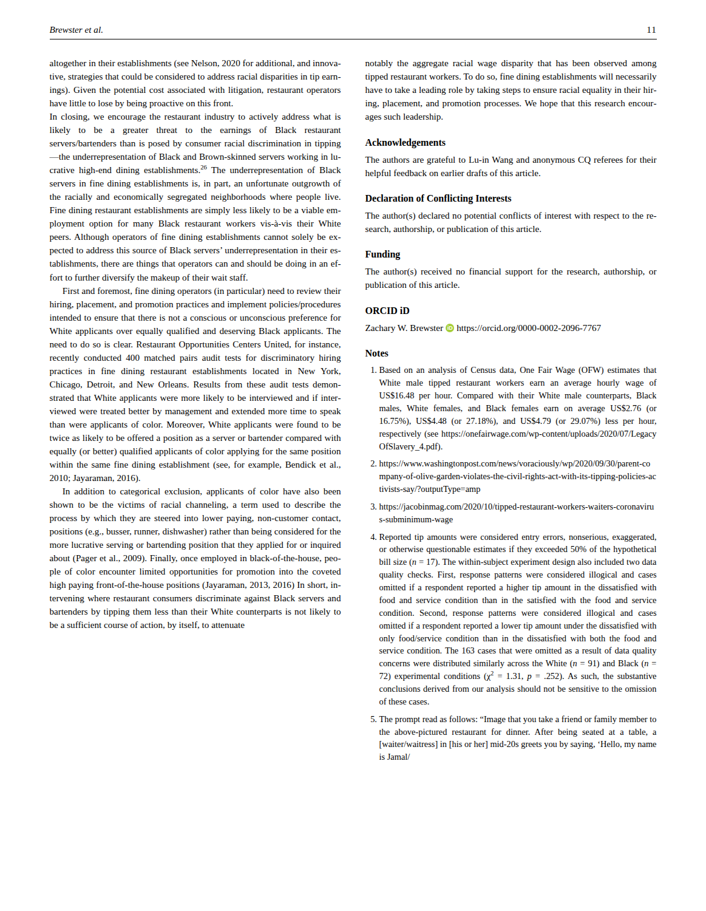Brewster et al. 11
altogether in their establishments (see Nelson, 2020 for additional, and innovative, strategies that could be considered to address racial disparities in tip earnings). Given the potential cost associated with litigation, restaurant operators have little to lose by being proactive on this front.
In closing, we encourage the restaurant industry to actively address what is likely to be a greater threat to the earnings of Black restaurant servers/bartenders than is posed by consumer racial discrimination in tipping—the underrepresentation of Black and Brown-skinned servers working in lucrative high-end dining establishments.26 The underrepresentation of Black servers in fine dining establishments is, in part, an unfortunate outgrowth of the racially and economically segregated neighborhoods where people live. Fine dining restaurant establishments are simply less likely to be a viable employment option for many Black restaurant workers vis-à-vis their White peers. Although operators of fine dining establishments cannot solely be expected to address this source of Black servers’ underrepresentation in their establishments, there are things that operators can and should be doing in an effort to further diversify the makeup of their wait staff.
First and foremost, fine dining operators (in particular) need to review their hiring, placement, and promotion practices and implement policies/procedures intended to ensure that there is not a conscious or unconscious preference for White applicants over equally qualified and deserving Black applicants. The need to do so is clear. Restaurant Opportunities Centers United, for instance, recently conducted 400 matched pairs audit tests for discriminatory hiring practices in fine dining restaurant establishments located in New York, Chicago, Detroit, and New Orleans. Results from these audit tests demonstrated that White applicants were more likely to be interviewed and if interviewed were treated better by management and extended more time to speak than were applicants of color. Moreover, White applicants were found to be twice as likely to be offered a position as a server or bartender compared with equally (or better) qualified applicants of color applying for the same position within the same fine dining establishment (see, for example, Bendick et al., 2010; Jayaraman, 2016).
In addition to categorical exclusion, applicants of color have also been shown to be the victims of racial channeling, a term used to describe the process by which they are steered into lower paying, non-customer contact, positions (e.g., busser, runner, dishwasher) rather than being considered for the more lucrative serving or bartending position that they applied for or inquired about (Pager et al., 2009). Finally, once employed in black-of-the-house, people of color encounter limited opportunities for promotion into the coveted high paying front-of-the-house positions (Jayaraman, 2013, 2016) In short, intervening where restaurant consumers discriminate against Black servers and bartenders by tipping them less than their White counterparts is not likely to be a sufficient course of action, by itself, to attenuate
notably the aggregate racial wage disparity that has been observed among tipped restaurant workers. To do so, fine dining establishments will necessarily have to take a leading role by taking steps to ensure racial equality in their hiring, placement, and promotion processes. We hope that this research encourages such leadership.
Acknowledgements
The authors are grateful to Lu-in Wang and anonymous CQ referees for their helpful feedback on earlier drafts of this article.
Declaration of Conflicting Interests
The author(s) declared no potential conflicts of interest with respect to the research, authorship, or publication of this article.
Funding
The author(s) received no financial support for the research, authorship, or publication of this article.
ORCID iD
Zachary W. Brewster iD https://orcid.org/0000-0002-2096-7767
Notes
Based on an analysis of Census data, One Fair Wage (OFW) estimates that White male tipped restaurant workers earn an average hourly wage of US$16.48 per hour. Compared with their White male counterparts, Black males, White females, and Black females earn on average US$2.76 (or 16.75%), US$4.48 (or 27.18%), and US$4.79 (or 29.07%) less per hour, respectively (see https://onefairwage.com/wp-content/uploads/2020/07/LegacyOfSlavery_4.pdf).
https://www.washingtonpost.com/news/voraciously/wp/2020/09/30/parent-company-of-olive-garden-violates-the-civil-rights-act-with-its-tipping-policies-activists-say/?outputType=amp
https://jacobinmag.com/2020/10/tipped-restaurant-workers-waiters-coronavirus-subminimum-wage
Reported tip amounts were considered entry errors, nonserious, exaggerated, or otherwise questionable estimates if they exceeded 50% of the hypothetical bill size (n = 17). The within-subject experiment design also included two data quality checks. First, response patterns were considered illogical and cases omitted if a respondent reported a higher tip amount in the dissatisfied with food and service condition than in the satisfied with the food and service condition. Second, response patterns were considered illogical and cases omitted if a respondent reported a lower tip amount under the dissatisfied with only food/service condition than in the dissatisfied with both the food and service condition. The 163 cases that were omitted as a result of data quality concerns were distributed similarly across the White (n = 91) and Black (n = 72) experimental conditions (χ2 = 1.31, p = .252). As such, the substantive conclusions derived from our analysis should not be sensitive to the omission of these cases.
The prompt read as follows: “Image that you take a friend or family member to the above-pictured restaurant for dinner. After being seated at a table, a [waiter/waitress] in [his or her] mid-20s greets you by saying, ‘Hello, my name is Jamal/